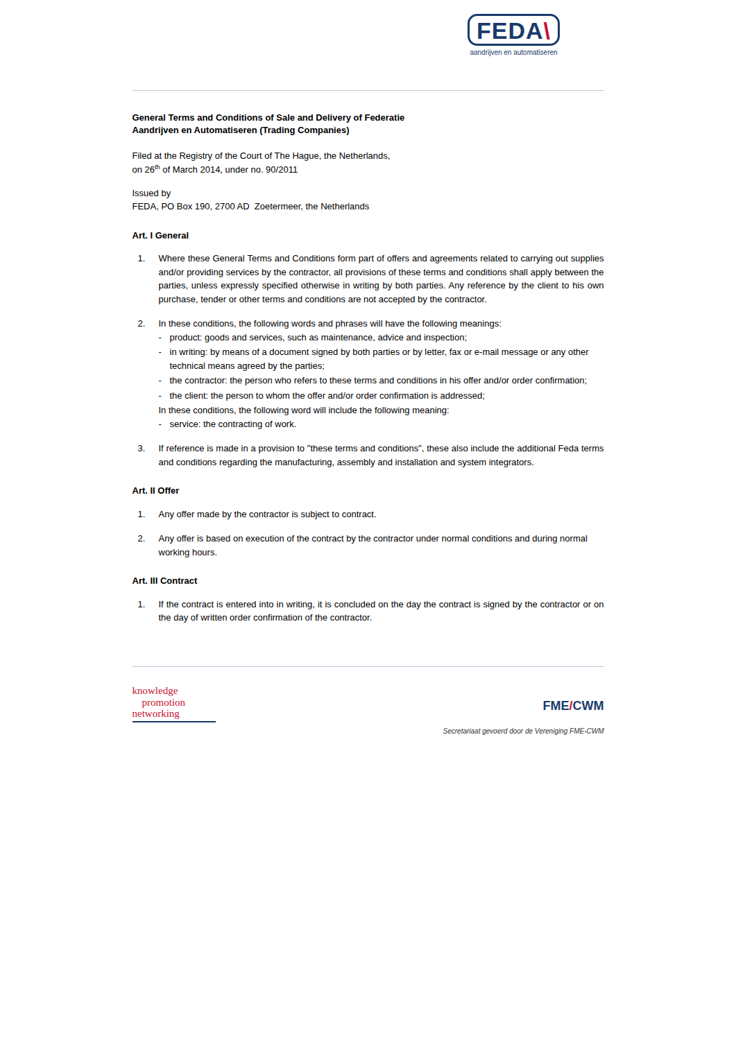FEDA\
aandrijven en automatiseren
General Terms and Conditions of Sale and Delivery of Federatie
Aandrijven en Automatiseren (Trading Companies)
Filed at the Registry of the Court of The Hague, the Netherlands,
on 26th of March 2014, under no. 90/2011
Issued by
FEDA, PO Box 190, 2700 AD Zoetermeer, the Netherlands
Art. I General
Where these General Terms and Conditions form part of offers and agreements related to carrying out supplies and/or providing services by the contractor, all provisions of these terms and conditions shall apply between the parties, unless expressly specified otherwise in writing by both parties. Any reference by the client to his own purchase, tender or other terms and conditions are not accepted by the contractor.
In these conditions, the following words and phrases will have the following meanings:
product: goods and services, such as maintenance, advice and inspection;
in writing: by means of a document signed by both parties or by letter, fax or e-mail message or any other technical means agreed by the parties;
the contractor: the person who refers to these terms and conditions in his offer and/or order confirmation;
the client: the person to whom the offer and/or order confirmation is addressed;
In these conditions, the following word will include the following meaning:
service: the contracting of work.
If reference is made in a provision to "these terms and conditions", these also include the additional Feda terms and conditions regarding the manufacturing, assembly and installation and system integrators.
Art. II Offer
Any offer made by the contractor is subject to contract.
Any offer is based on execution of the contract by the contractor under normal conditions and during normal working hours.
Art. III Contract
If the contract is entered into in writing, it is concluded on the day the contract is signed by the contractor or on the day of written order confirmation of the contractor.
knowledge promotion networking
FME/CWM
Secretariaat gevoerd door de Vereniging FME-CWM